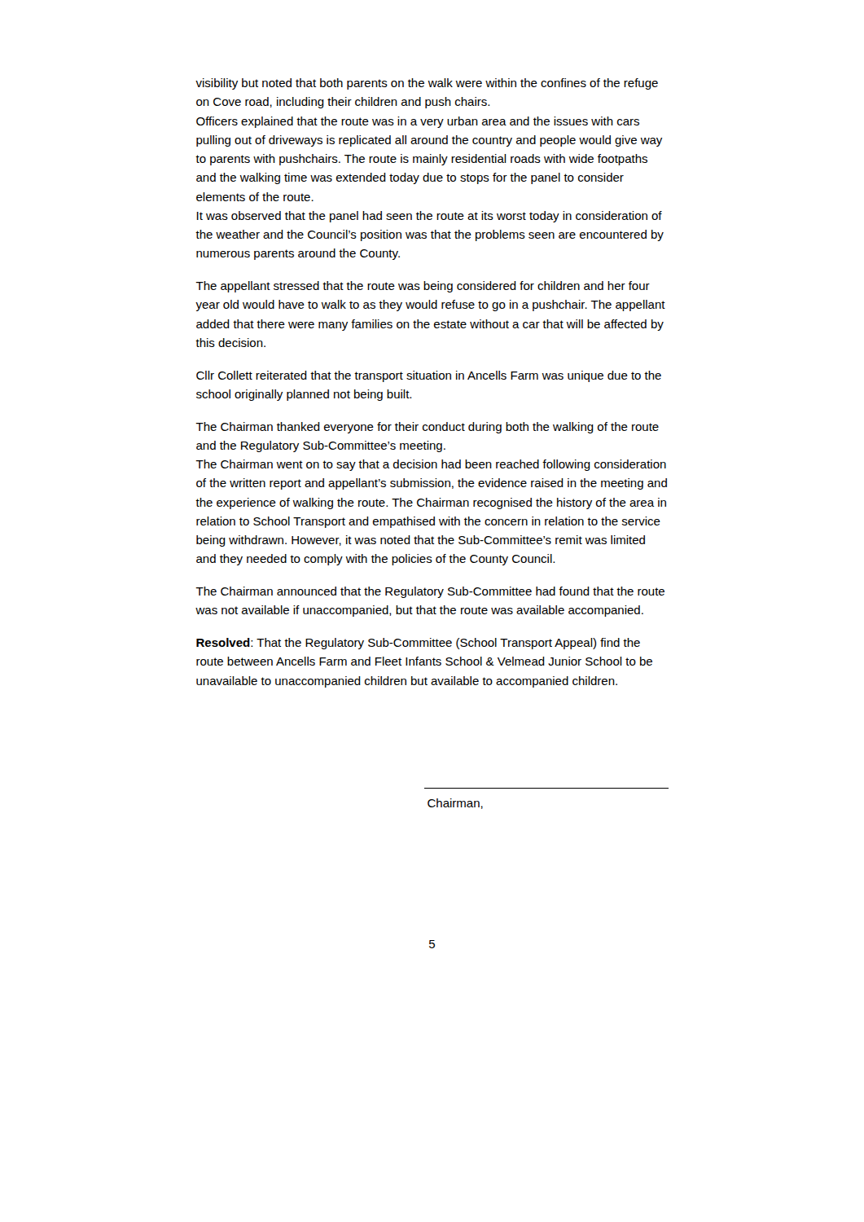visibility but noted that both parents on the walk were within the confines of the refuge on Cove road, including their children and push chairs.
Officers explained that the route was in a very urban area and the issues with cars pulling out of driveways is replicated all around the country and people would give way to parents with pushchairs. The route is mainly residential roads with wide footpaths and the walking time was extended today due to stops for the panel to consider elements of the route.
It was observed that the panel had seen the route at its worst today in consideration of the weather and the Council’s position was that the problems seen are encountered by numerous parents around the County.
The appellant stressed that the route was being considered for children and her four year old would have to walk to as they would refuse to go in a pushchair. The appellant added that there were many families on the estate without a car that will be affected by this decision.
Cllr Collett reiterated that the transport situation in Ancells Farm was unique due to the school originally planned not being built.
The Chairman thanked everyone for their conduct during both the walking of the route and the Regulatory Sub-Committee’s meeting.
The Chairman went on to say that a decision had been reached following consideration of the written report and appellant’s submission, the evidence raised in the meeting and the experience of walking the route. The Chairman recognised the history of the area in relation to School Transport and empathised with the concern in relation to the service being withdrawn. However, it was noted that the Sub-Committee’s remit was limited and they needed to comply with the policies of the County Council.
The Chairman announced that the Regulatory Sub-Committee had found that the route was not available if unaccompanied, but that the route was available accompanied.
Resolved: That the Regulatory Sub-Committee (School Transport Appeal) find the route between Ancells Farm and Fleet Infants School & Velmead Junior School to be unavailable to unaccompanied children but available to accompanied children.
Chairman,
5